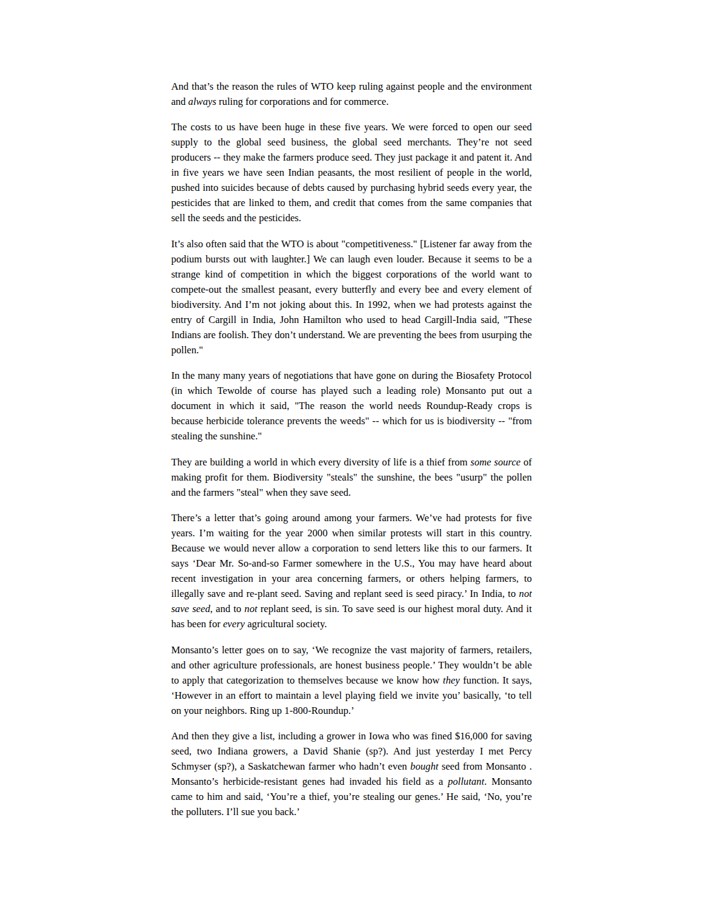And that’s the reason the rules of WTO keep ruling against people and the environment and always ruling for corporations and for commerce.
The costs to us have been huge in these five years. We were forced to open our seed supply to the global seed business, the global seed merchants. They’re not seed producers -- they make the farmers produce seed. They just package it and patent it. And in five years we have seen Indian peasants, the most resilient of people in the world, pushed into suicides because of debts caused by purchasing hybrid seeds every year, the pesticides that are linked to them, and credit that comes from the same companies that sell the seeds and the pesticides.
It’s also often said that the WTO is about "competitiveness." [Listener far away from the podium bursts out with laughter.] We can laugh even louder. Because it seems to be a strange kind of competition in which the biggest corporations of the world want to compete-out the smallest peasant, every butterfly and every bee and every element of biodiversity. And I’m not joking about this. In 1992, when we had protests against the entry of Cargill in India, John Hamilton who used to head Cargill-India said, "These Indians are foolish. They don’t understand. We are preventing the bees from usurping the pollen."
In the many many years of negotiations that have gone on during the Biosafety Protocol (in which Tewolde of course has played such a leading role) Monsanto put out a document in which it said, "The reason the world needs Roundup-Ready crops is because herbicide tolerance prevents the weeds" -- which for us is biodiversity -- "from stealing the sunshine."
They are building a world in which every diversity of life is a thief from some source of making profit for them. Biodiversity "steals" the sunshine, the bees "usurp" the pollen and the farmers "steal" when they save seed.
There’s a letter that’s going around among your farmers. We’ve had protests for five years. I’m waiting for the year 2000 when similar protests will start in this country. Because we would never allow a corporation to send letters like this to our farmers. It says ‘Dear Mr. So-and-so Farmer somewhere in the U.S., You may have heard about recent investigation in your area concerning farmers, or others helping farmers, to illegally save and re-plant seed. Saving and replant seed is seed piracy.’ In India, to not save seed, and to not replant seed, is sin. To save seed is our highest moral duty. And it has been for every agricultural society.
Monsanto’s letter goes on to say, ‘We recognize the vast majority of farmers, retailers, and other agriculture professionals, are honest business people.’ They wouldn’t be able to apply that categorization to themselves because we know how they function. It says, ‘However in an effort to maintain a level playing field we invite you’ basically, ‘to tell on your neighbors. Ring up 1-800-Roundup.’
And then they give a list, including a grower in Iowa who was fined $16,000 for saving seed, two Indiana growers, a David Shanie (sp?). And just yesterday I met Percy Schmyser (sp?), a Saskatchewan farmer who hadn’t even bought seed from Monsanto . Monsanto’s herbicide-resistant genes had invaded his field as a pollutant. Monsanto came to him and said, ‘You’re a thief, you’re stealing our genes.’ He said, ‘No, you’re the polluters. I’ll sue you back.’